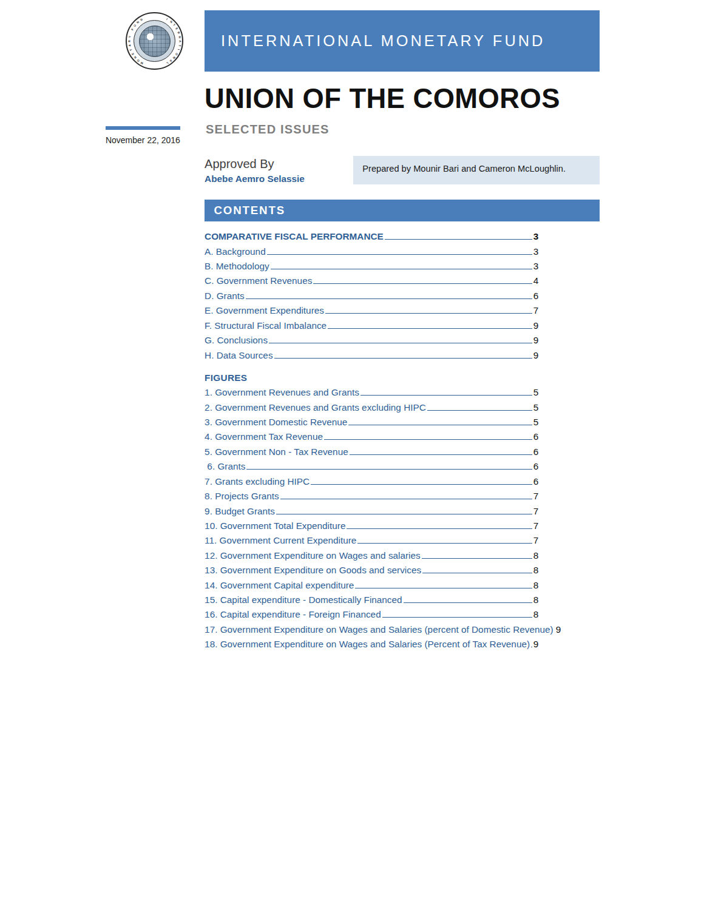I N T E R N A T I O N A L M O N E T A R Y F U N D
INTERNATIONAL MONETARY FUND
UNION OF THE COMOROS
November 22, 2016
SELECTED ISSUES
Approved By
Abebe Aemro Selassie
Prepared by Mounir Bari and Cameron McLoughlin.
CONTENTS
COMPARATIVE FISCAL PERFORMANCE 3
A. Background 3
B. Methodology 3
C. Government Revenues 4
D. Grants 6
E. Government Expenditures 7
F. Structural Fiscal Imbalance 9
G. Conclusions 9
H. Data Sources 9
FIGURES
1. Government Revenues and Grants 5
2. Government Revenues and Grants excluding HIPC 5
3. Government Domestic Revenue 5
4. Government Tax Revenue 6
5. Government Non - Tax Revenue 6
6. Grants 6
7. Grants excluding HIPC 6
8. Projects Grants 7
9. Budget Grants 7
10. Government Total Expenditure 7
11. Government Current Expenditure 7
12. Government Expenditure on Wages and salaries 8
13. Government Expenditure on Goods and services 8
14. Government Capital expenditure 8
15. Capital expenditure - Domestically Financed 8
16. Capital expenditure - Foreign Financed 8
17. Government Expenditure on Wages and Salaries (percent of Domestic Revenue) 9
18. Government Expenditure on Wages and Salaries (Percent of Tax Revenue) 9